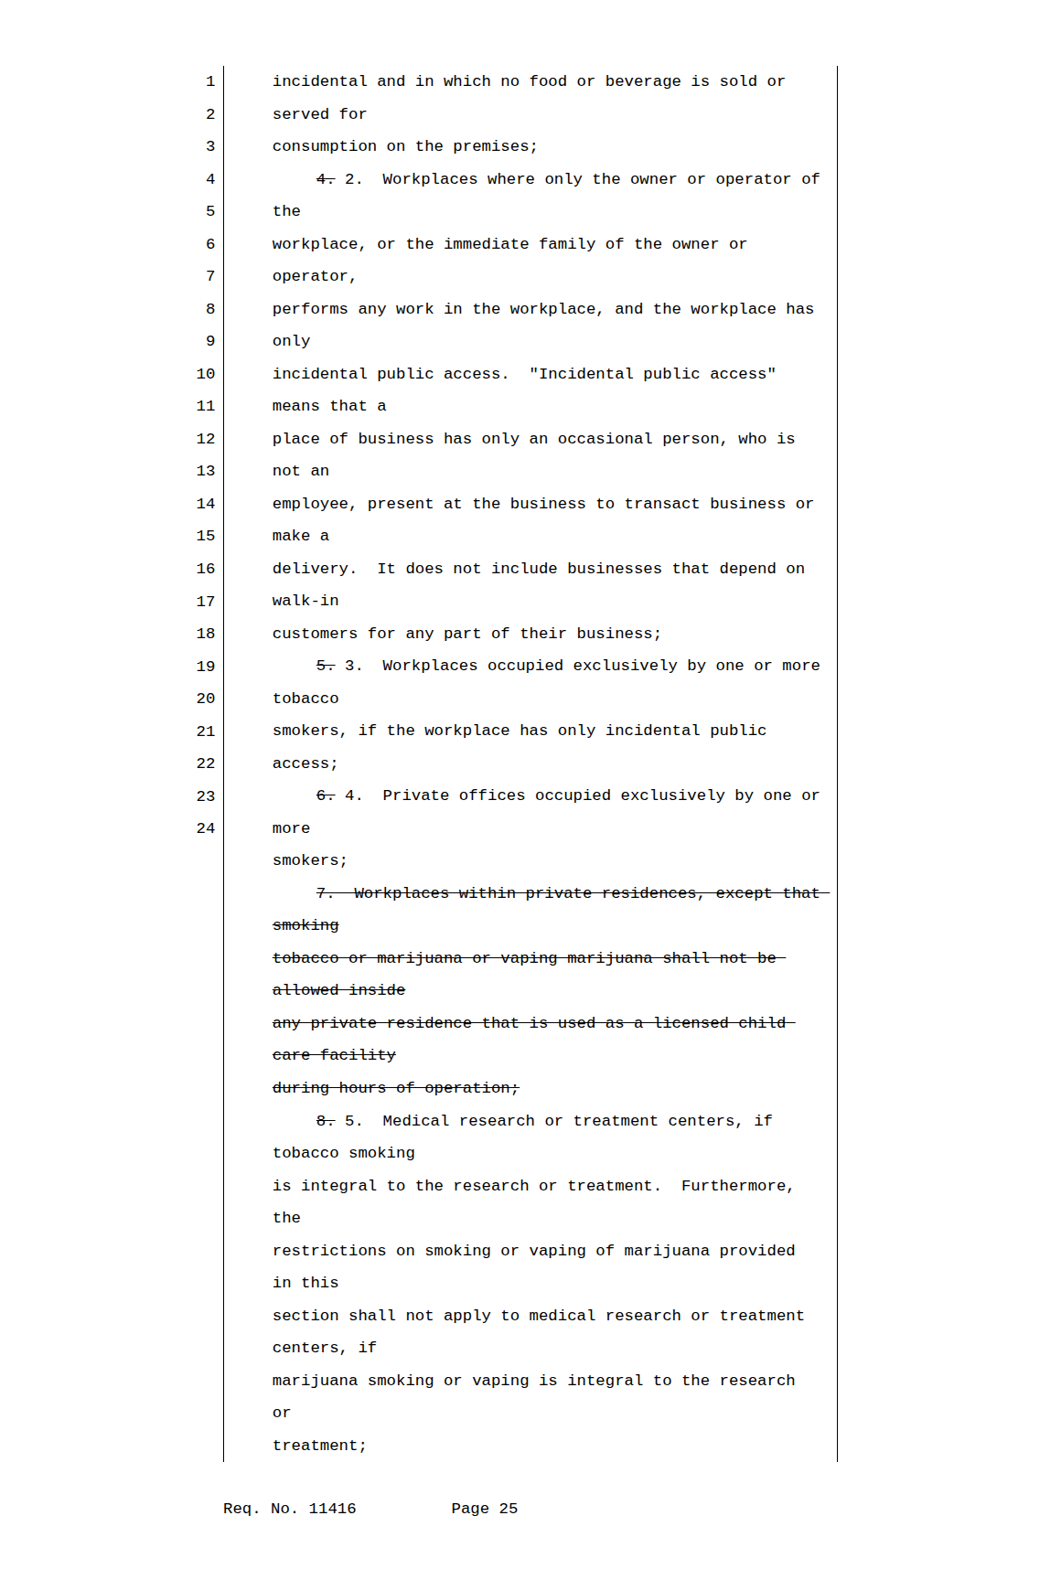1
2
3
4
5
6
7
8
9
10
11
12
13
14
15
16
17
18
19
20
21
22
23
24
incidental and in which no food or beverage is sold or served for
consumption on the premises;
4. 2. Workplaces where only the owner or operator of the
workplace, or the immediate family of the owner or operator,
performs any work in the workplace, and the workplace has only
incidental public access. "Incidental public access" means that a
place of business has only an occasional person, who is not an
employee, present at the business to transact business or make a
delivery. It does not include businesses that depend on walk-in
customers for any part of their business;
5. 3. Workplaces occupied exclusively by one or more tobacco
smokers, if the workplace has only incidental public access;
6. 4. Private offices occupied exclusively by one or more
smokers;
7. Workplaces within private residences, except that smoking
tobacco or marijuana or vaping marijuana shall not be allowed inside
any private residence that is used as a licensed child care facility
during hours of operation;
8. 5. Medical research or treatment centers, if tobacco smoking
is integral to the research or treatment. Furthermore, the
restrictions on smoking or vaping of marijuana provided in this
section shall not apply to medical research or treatment centers, if
marijuana smoking or vaping is integral to the research or
treatment;
Req. No. 11416 Page 25